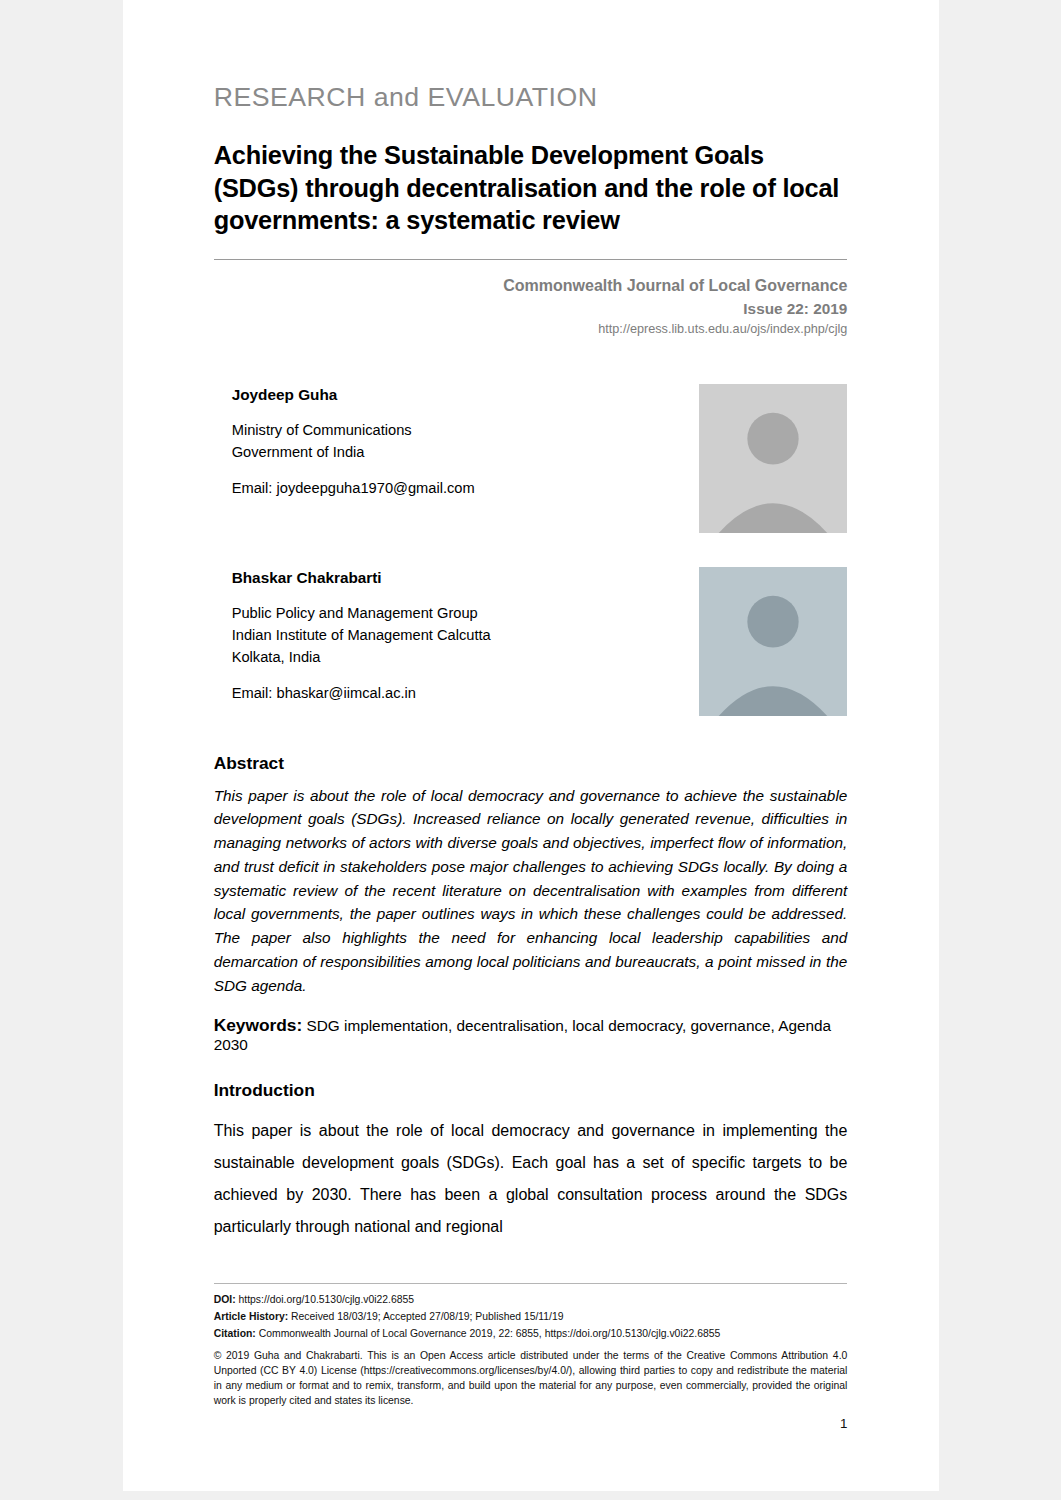RESEARCH and EVALUATION
Achieving the Sustainable Development Goals (SDGs) through decentralisation and the role of local governments: a systematic review
Commonwealth Journal of Local Governance
Issue 22: 2019
http://epress.lib.uts.edu.au/ojs/index.php/cjlg
Joydeep Guha
Ministry of Communications
Government of India
Email: joydeepguha1970@gmail.com
Bhaskar Chakrabarti
Public Policy and Management Group
Indian Institute of Management Calcutta
Kolkata, India
Email: bhaskar@iimcal.ac.in
Abstract
This paper is about the role of local democracy and governance to achieve the sustainable development goals (SDGs). Increased reliance on locally generated revenue, difficulties in managing networks of actors with diverse goals and objectives, imperfect flow of information, and trust deficit in stakeholders pose major challenges to achieving SDGs locally. By doing a systematic review of the recent literature on decentralisation with examples from different local governments, the paper outlines ways in which these challenges could be addressed. The paper also highlights the need for enhancing local leadership capabilities and demarcation of responsibilities among local politicians and bureaucrats, a point missed in the SDG agenda.
Keywords: SDG implementation, decentralisation, local democracy, governance, Agenda 2030
Introduction
This paper is about the role of local democracy and governance in implementing the sustainable development goals (SDGs). Each goal has a set of specific targets to be achieved by 2030. There has been a global consultation process around the SDGs particularly through national and regional
DOI: https://doi.org/10.5130/cjlg.v0i22.6855
Article History: Received 18/03/19; Accepted 27/08/19; Published 15/11/19
Citation: Commonwealth Journal of Local Governance 2019, 22: 6855, https://doi.org/10.5130/cjlg.v0i22.6855
© 2019 Guha and Chakrabarti. This is an Open Access article distributed under the terms of the Creative Commons Attribution 4.0 Unported (CC BY 4.0) License (https://creativecommons.org/licenses/by/4.0/), allowing third parties to copy and redistribute the material in any medium or format and to remix, transform, and build upon the material for any purpose, even commercially, provided the original work is properly cited and states its license.
1